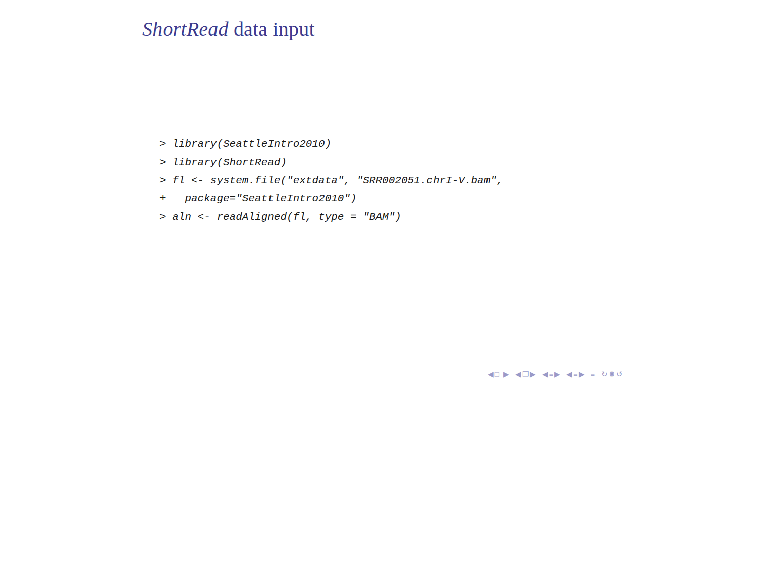ShortRead data input
> library(SeattleIntro2010) > library(ShortRead) > fl <- system.file("extdata", "SRR002051.chrI-V.bam", + package="SeattleIntro2010") > aln <- readAligned(fl, type = "BAM")
◀□ ▶ ◀❐▶ ◀≡▶ ◀≡▶ ≡ ↻✺↺